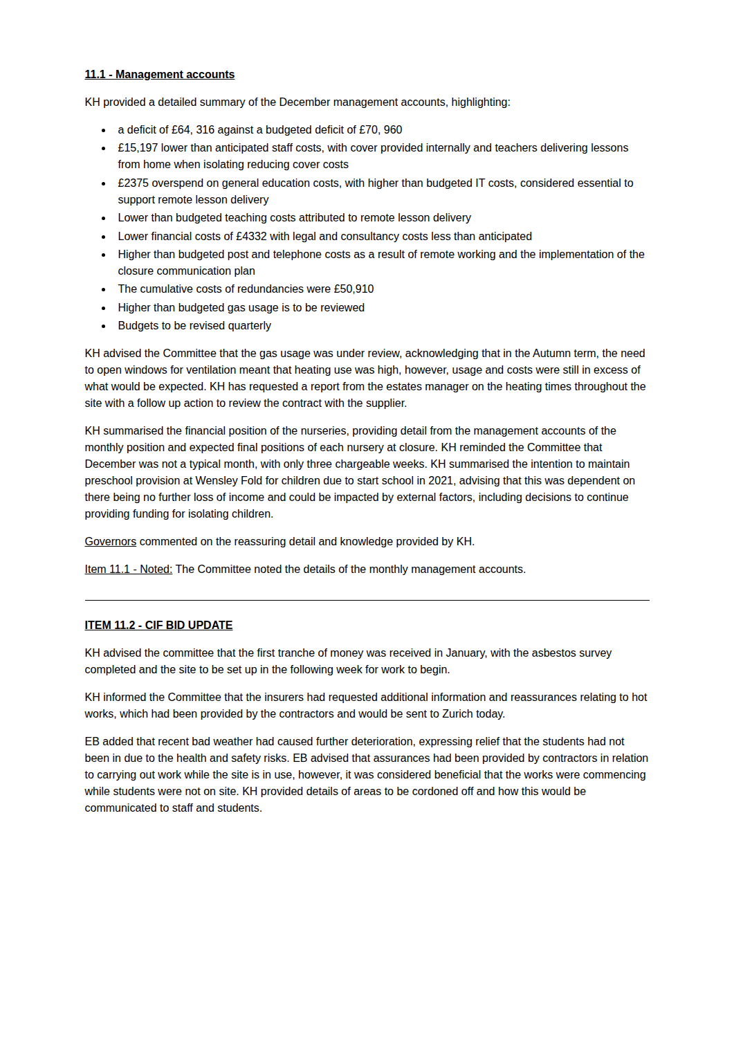11.1 - Management accounts
KH provided a detailed summary of the December management accounts, highlighting:
a deficit of £64, 316 against a budgeted deficit of £70, 960
£15,197 lower than anticipated staff costs, with cover provided internally and teachers delivering lessons from home when isolating reducing cover costs
£2375 overspend on general education costs, with higher than budgeted IT costs, considered essential to support remote lesson delivery
Lower than budgeted teaching costs attributed to remote lesson delivery
Lower financial costs of £4332 with legal and consultancy costs less than anticipated
Higher than budgeted post and telephone costs as a result of remote working and the implementation of the closure communication plan
The cumulative costs of redundancies were £50,910
Higher than budgeted gas usage is to be reviewed
Budgets to be revised quarterly
KH advised the Committee that the gas usage was under review, acknowledging that in the Autumn term, the need to open windows for ventilation meant that heating use was high, however, usage and costs were still in excess of what would be expected. KH has requested a report from the estates manager on the heating times throughout the site with a follow up action to review the contract with the supplier.
KH summarised the financial position of the nurseries, providing detail from the management accounts of the monthly position and expected final positions of each nursery at closure. KH reminded the Committee that December was not a typical month, with only three chargeable weeks. KH summarised the intention to maintain preschool provision at Wensley Fold for children due to start school in 2021, advising that this was dependent on there being no further loss of income and could be impacted by external factors, including decisions to continue providing funding for isolating children.
Governors commented on the reassuring detail and knowledge provided by KH.
Item 11.1 - Noted: The Committee noted the details of the monthly management accounts.
Item 11.2 - CIF Bid Update
KH advised the committee that the first tranche of money was received in January, with the asbestos survey completed and the site to be set up in the following week for work to begin.
KH informed the Committee that the insurers had requested additional information and reassurances relating to hot works, which had been provided by the contractors and would be sent to Zurich today.
EB added that recent bad weather had caused further deterioration, expressing relief that the students had not been in due to the health and safety risks. EB advised that assurances had been provided by contractors in relation to carrying out work while the site is in use, however, it was considered beneficial that the works were commencing while students were not on site. KH provided details of areas to be cordoned off and how this would be communicated to staff and students.